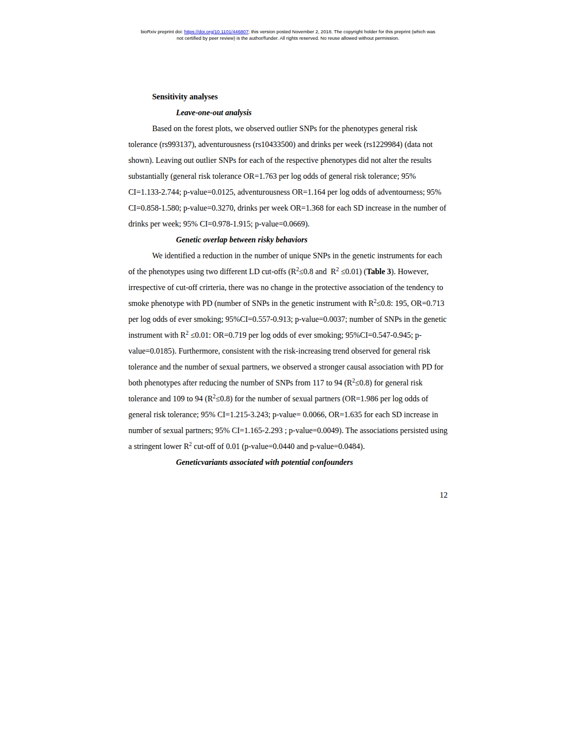bioRxiv preprint doi: https://doi.org/10.1101/446807; this version posted November 2, 2018. The copyright holder for this preprint (which was
not certified by peer review) is the author/funder. All rights reserved. No reuse allowed without permission.
Sensitivity analyses
Leave-one-out analysis
Based on the forest plots, we observed outlier SNPs for the phenotypes general risk tolerance (rs993137), adventurousness (rs10433500) and drinks per week (rs1229984) (data not shown). Leaving out outlier SNPs for each of the respective phenotypes did not alter the results substantially (general risk tolerance OR=1.763 per log odds of general risk tolerance; 95% CI=1.133-2.744; p-value=0.0125, adventurousness OR=1.164 per log odds of adventourness; 95% CI=0.858-1.580; p-value=0.3270, drinks per week OR=1.368 for each SD increase in the number of drinks per week; 95% CI=0.978-1.915; p-value=0.0669).
Genetic overlap between risky behaviors
We identified a reduction in the number of unique SNPs in the genetic instruments for each of the phenotypes using two different LD cut-offs (R2≤0.8 and R2 ≤0.01) (Table 3). However, irrespective of cut-off crirteria, there was no change in the protective association of the tendency to smoke phenotype with PD (number of SNPs in the genetic instrument with R2≤0.8: 195, OR=0.713 per log odds of ever smoking; 95%CI=0.557-0.913; p-value=0.0037; number of SNPs in the genetic instrument with R2 ≤0.01: OR=0.719 per log odds of ever smoking; 95%CI=0.547-0.945; p-value=0.0185). Furthermore, consistent with the risk-increasing trend observed for general risk tolerance and the number of sexual partners, we observed a stronger causal association with PD for both phenotypes after reducing the number of SNPs from 117 to 94 (R2≤0.8) for general risk tolerance and 109 to 94 (R2≤0.8) for the number of sexual partners (OR=1.986 per log odds of general risk tolerance; 95% CI=1.215-3.243; p-value= 0.0066, OR=1.635 for each SD increase in number of sexual partners; 95% CI=1.165-2.293 ; p-value=0.0049). The associations persisted using a stringent lower R2 cut-off of 0.01 (p-value=0.0440 and p-value=0.0484).
Geneticvariants associated with potential confounders
12